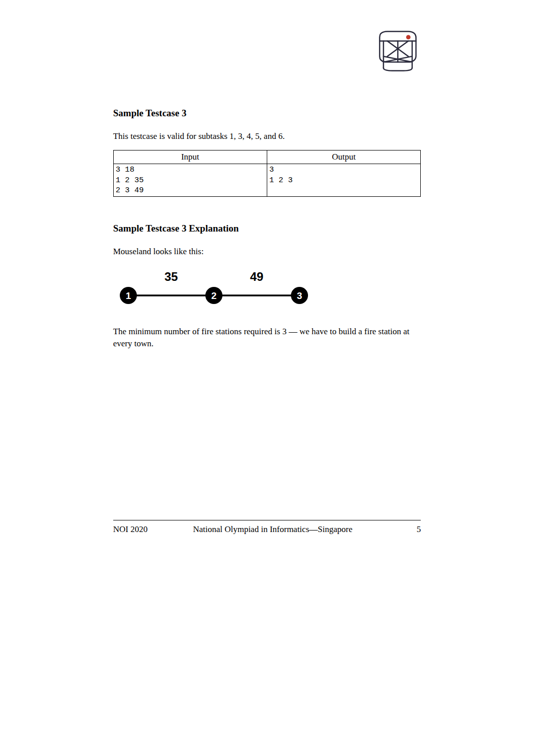Sample Testcase 3
This testcase is valid for subtasks 1, 3, 4, 5, and 6.
| Input | Output |
| --- | --- |
| 3 18 1 2 35 2 3 49 | 3 1 2 3 |
Sample Testcase 3 Explanation
Mouseland looks like this:
1 2 3 35 49
The minimum number of fire stations required is 3 — we have to build a fire station at every town.
NOI 2020 National Olympiad in Informatics—Singapore 5